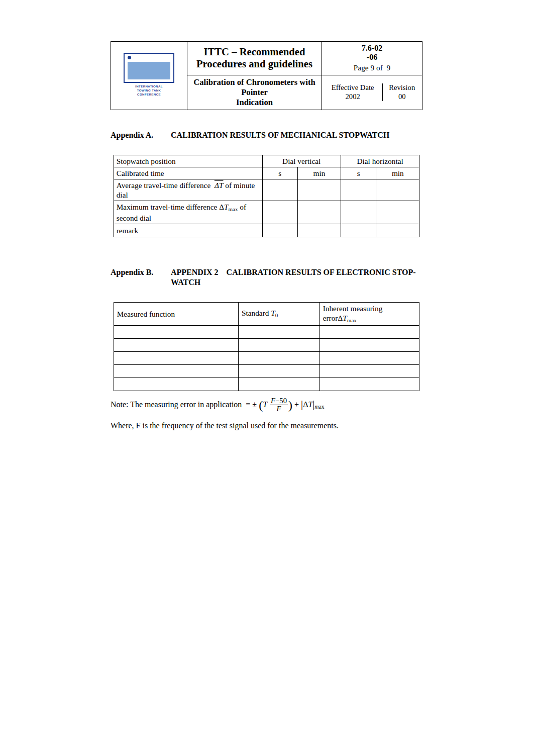| INTERNATIONAL TOWING TANK CONFERENCE | ITTC – Recommended Procedures and guidelines | 7.6-02 -06 Page 9 of 9 |
| Calibration of Chronometers with Pointer Indication | / Effective Date 2002 / Revision 00 / |
Appendix A. Calibration results of mechanical stopwatch
| Stopwatch position | Dial vertical | Dial horizontal |
| Calibrated time | s | min | s | min |
| Average travel-time difference ΔT of minute dial | | | | |
| Maximum travel-time difference Δ T max of second dial | | | | |
| remark | | | | |
Appendix B. Appendix 2 Calibration results of electronic stop-
watch
| Measured function | Standard T 0 | Inherent measuring errorΔ T max |
| --- | --- | --- |
Note: The measuring error in application = ± (T F−50 F) + |ΔT|max
Where, F is the frequency of the test signal used for the measurements.